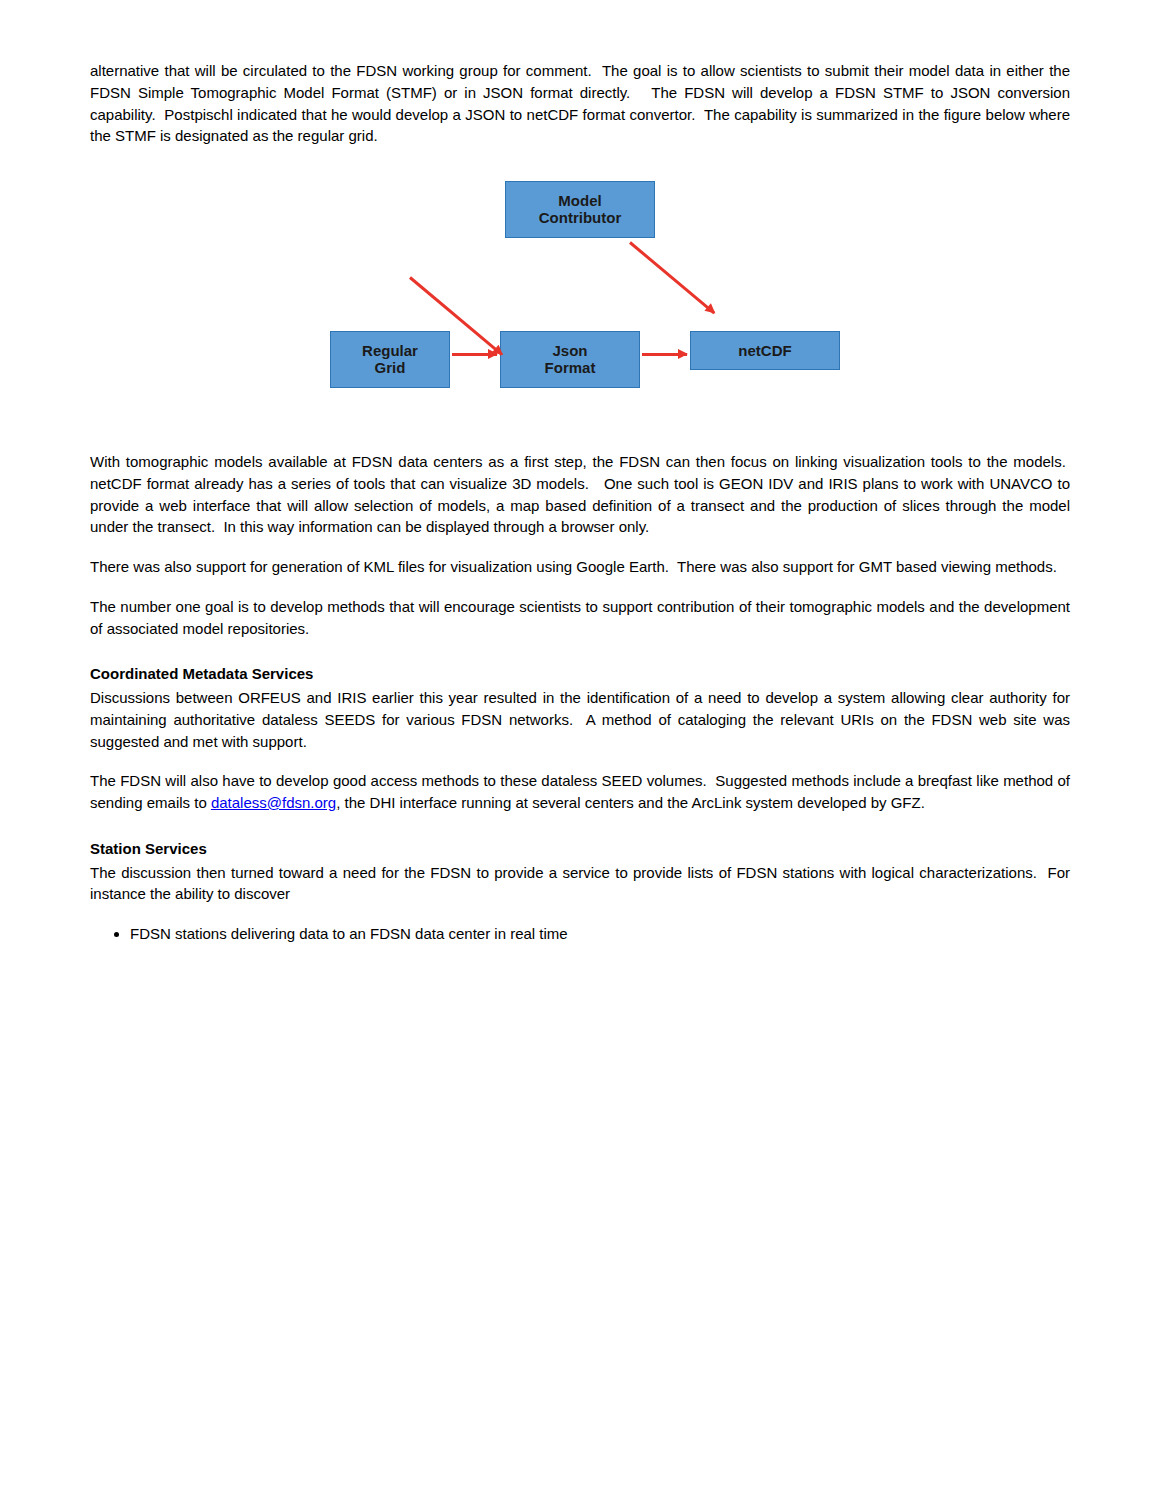alternative that will be circulated to the FDSN working group for comment. The goal is to allow scientists to submit their model data in either the FDSN Simple Tomographic Model Format (STMF) or in JSON format directly. The FDSN will develop a FDSN STMF to JSON conversion capability. Postpischl indicated that he would develop a JSON to netCDF format convertor. The capability is summarized in the figure below where the STMF is designated as the regular grid.
Model
Contributor
Regular
Grid
Json
Format
netCDF
With tomographic models available at FDSN data centers as a first step, the FDSN can then focus on linking visualization tools to the models. netCDF format already has a series of tools that can visualize 3D models. One such tool is GEON IDV and IRIS plans to work with UNAVCO to provide a web interface that will allow selection of models, a map based definition of a transect and the production of slices through the model under the transect. In this way information can be displayed through a browser only.
There was also support for generation of KML files for visualization using Google Earth. There was also support for GMT based viewing methods.
The number one goal is to develop methods that will encourage scientists to support contribution of their tomographic models and the development of associated model repositories.
Coordinated Metadata Services
Discussions between ORFEUS and IRIS earlier this year resulted in the identification of a need to develop a system allowing clear authority for maintaining authoritative dataless SEEDS for various FDSN networks. A method of cataloging the relevant URIs on the FDSN web site was suggested and met with support.
The FDSN will also have to develop good access methods to these dataless SEED volumes. Suggested methods include a breqfast like method of sending emails to dataless@fdsn.org, the DHI interface running at several centers and the ArcLink system developed by GFZ.
Station Services
The discussion then turned toward a need for the FDSN to provide a service to provide lists of FDSN stations with logical characterizations. For instance the ability to discover
FDSN stations delivering data to an FDSN data center in real time